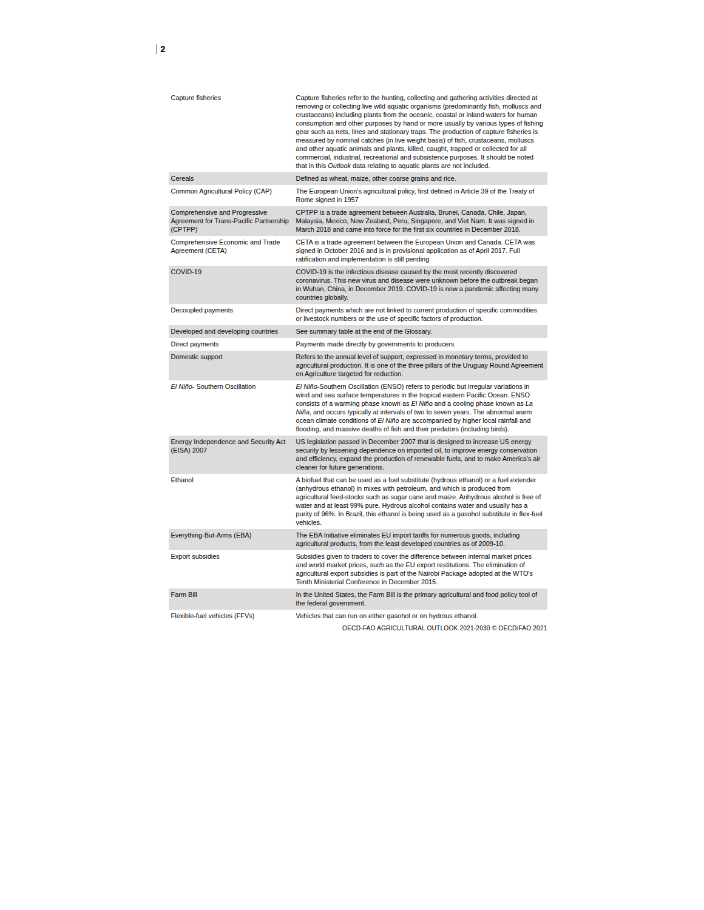2
| Capture fisheries | Capture fisheries refer to the hunting, collecting and gathering activities directed at removing or collecting live wild aquatic organisms (predominantly fish, molluscs and crustaceans) including plants from the oceanic, coastal or inland waters for human consumption and other purposes by hand or more usually by various types of fishing gear such as nets, lines and stationary traps. The production of capture fisheries is measured by nominal catches (in live weight basis) of fish, crustaceans, molluscs and other aquatic animals and plants, killed, caught, trapped or collected for all commercial, industrial, recreational and subsistence purposes. It should be noted that in this Outlook data relating to aquatic plants are not included. |
| Cereals | Defined as wheat, maize, other coarse grains and rice. |
| Common Agricultural Policy (CAP) | The European Union's agricultural policy, first defined in Article 39 of the Treaty of Rome signed in 1957 |
| Comprehensive and Progressive Agreement for Trans-Pacific Partnership (CPTPP) | CPTPP is a trade agreement between Australia, Brunei, Canada, Chile, Japan, Malaysia, Mexico, New Zealand, Peru, Singapore, and Viet Nam. It was signed in March 2018 and came into force for the first six countries in December 2018. |
| Comprehensive Economic and Trade Agreement (CETA) | CETA is a trade agreement between the European Union and Canada. CETA was signed in October 2016 and is in provisional application as of April 2017. Full ratification and implementation is still pending |
| COVID-19 | COVID-19 is the infectious disease caused by the most recently discovered coronavirus. This new virus and disease were unknown before the outbreak began in Wuhan, China, in December 2019. COVID-19 is now a pandemic affecting many countries globally. |
| Decoupled payments | Direct payments which are not linked to current production of specific commodities or livestock numbers or the use of specific factors of production. |
| Developed and developing countries | See summary table at the end of the Glossary. |
| Direct payments | Payments made directly by governments to producers |
| Domestic support | Refers to the annual level of support, expressed in monetary terms, provided to agricultural production. It is one of the three pillars of the Uruguay Round Agreement on Agriculture targeted for reduction. |
| El Niño - Southern Oscillation | El Niño -Southern Oscillation (ENSO) refers to periodic but irregular variations in wind and sea surface temperatures in the tropical eastern Pacific Ocean. ENSO consists of a warming phase known as El Niño and a cooling phase known as La Niña , and occurs typically at intervals of two to seven years. The abnormal warm ocean climate conditions of El Niño are accompanied by higher local rainfall and flooding, and massive deaths of fish and their predators (including birds). |
| Energy Independence and Security Act (EISA) 2007 | US legislation passed in December 2007 that is designed to increase US energy security by lessening dependence on imported oil, to improve energy conservation and efficiency, expand the production of renewable fuels, and to make America's air cleaner for future generations. |
| Ethanol | A biofuel that can be used as a fuel substitute (hydrous ethanol) or a fuel extender (anhydrous ethanol) in mixes with petroleum, and which is produced from agricultural feed-stocks such as sugar cane and maize. Anhydrous alcohol is free of water and at least 99% pure. Hydrous alcohol contains water and usually has a purity of 96%. In Brazil, this ethanol is being used as a gasohol substitute in flex-fuel vehicles. |
| Everything-But-Arms (EBA) | The EBA Initiative eliminates EU import tariffs for numerous goods, including agricultural products, from the least developed countries as of 2009-10. |
| Export subsidies | Subsidies given to traders to cover the difference between internal market prices and world market prices, such as the EU export restitutions. The elimination of agricultural export subsidies is part of the Nairobi Package adopted at the WTO's Tenth Ministerial Conference in December 2015. |
| Farm Bill | In the United States, the Farm Bill is the primary agricultural and food policy tool of the federal government. |
| Flexible-fuel vehicles (FFVs) | Vehicles that can run on either gasohol or on hydrous ethanol. |
OECD-FAO AGRICULTURAL OUTLOOK 2021-2030 © OECD/FAO 2021